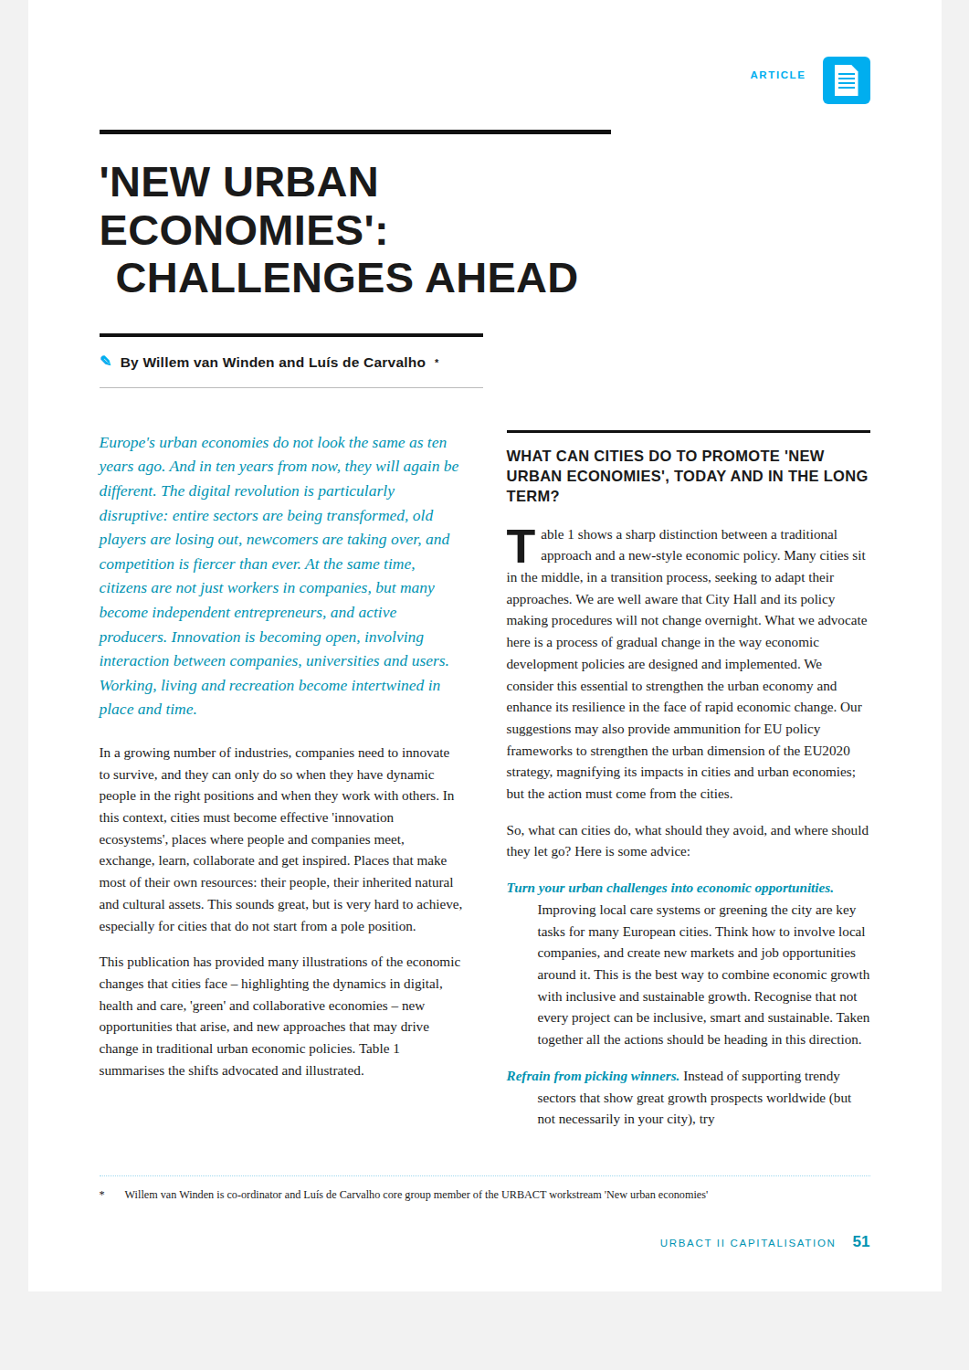ARTICLE
'New Urban Economies': Challenges Ahead
✎ By Willem van Winden and Luís de Carvalho*
Europe's urban economies do not look the same as ten years ago. And in ten years from now, they will again be different. The digital revolution is particularly disruptive: entire sectors are being transformed, old players are losing out, newcomers are taking over, and competition is fiercer than ever. At the same time, citizens are not just workers in companies, but many become independent entrepreneurs, and active producers. Innovation is becoming open, involving interaction between companies, universities and users. Working, living and recreation become intertwined in place and time.
In a growing number of industries, companies need to innovate to survive, and they can only do so when they have dynamic people in the right positions and when they work with others. In this context, cities must become effective 'innovation ecosystems', places where people and companies meet, exchange, learn, collaborate and get inspired. Places that make most of their own resources: their people, their inherited natural and cultural assets. This sounds great, but is very hard to achieve, especially for cities that do not start from a pole position.
This publication has provided many illustrations of the economic changes that cities face – highlighting the dynamics in digital, health and care, 'green' and collaborative economies – new opportunities that arise, and new approaches that may drive change in traditional urban economic policies. Table 1 summarises the shifts advocated and illustrated.
What can cities do to promote 'new urban economies', today and in the long term?
Table 1 shows a sharp distinction between a traditional approach and a new-style economic policy. Many cities sit in the middle, in a transition process, seeking to adapt their approaches. We are well aware that City Hall and its policy making procedures will not change overnight. What we advocate here is a process of gradual change in the way economic development policies are designed and implemented. We consider this essential to strengthen the urban economy and enhance its resilience in the face of rapid economic change. Our suggestions may also provide ammunition for EU policy frameworks to strengthen the urban dimension of the EU2020 strategy, magnifying its impacts in cities and urban economies; but the action must come from the cities.
So, what can cities do, what should they avoid, and where should they let go? Here is some advice:
Turn your urban challenges into economic opportunities. Improving local care systems or greening the city are key tasks for many European cities. Think how to involve local companies, and create new markets and job opportunities around it. This is the best way to combine economic growth with inclusive and sustainable growth. Recognise that not every project can be inclusive, smart and sustainable. Taken together all the actions should be heading in this direction.
Refrain from picking winners. Instead of supporting trendy sectors that show great growth prospects worldwide (but not necessarily in your city), try
* Willem van Winden is co-ordinator and Luís de Carvalho core group member of the URBACT workstream 'New urban economies'
URBACT II CAPITALISATION 51